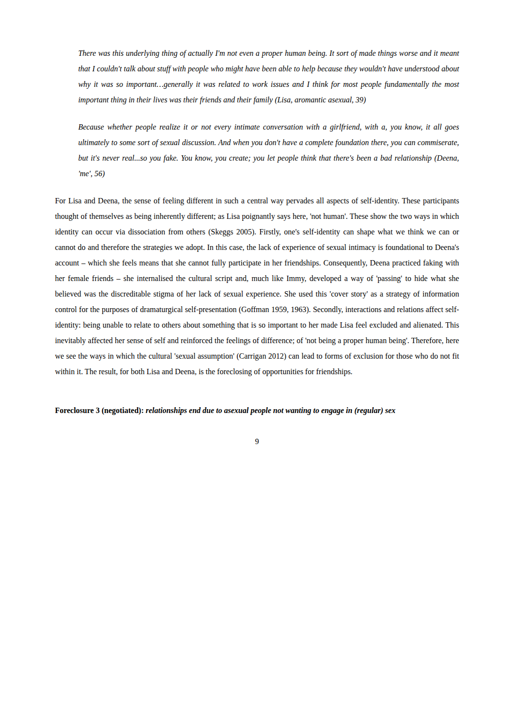There was this underlying thing of actually I'm not even a proper human being. It sort of made things worse and it meant that I couldn't talk about stuff with people who might have been able to help because they wouldn't have understood about why it was so important…generally it was related to work issues and I think for most people fundamentally the most important thing in their lives was their friends and their family (Lisa, aromantic asexual, 39)
Because whether people realize it or not every intimate conversation with a girlfriend, with a, you know, it all goes ultimately to some sort of sexual discussion. And when you don't have a complete foundation there, you can commiserate, but it's never real...so you fake. You know, you create; you let people think that there's been a bad relationship (Deena, 'me', 56)
For Lisa and Deena, the sense of feeling different in such a central way pervades all aspects of self-identity. These participants thought of themselves as being inherently different; as Lisa poignantly says here, 'not human'. These show the two ways in which identity can occur via dissociation from others (Skeggs 2005). Firstly, one's self-identity can shape what we think we can or cannot do and therefore the strategies we adopt. In this case, the lack of experience of sexual intimacy is foundational to Deena's account – which she feels means that she cannot fully participate in her friendships. Consequently, Deena practiced faking with her female friends – she internalised the cultural script and, much like Immy, developed a way of 'passing' to hide what she believed was the discreditable stigma of her lack of sexual experience. She used this 'cover story' as a strategy of information control for the purposes of dramaturgical self-presentation (Goffman 1959, 1963). Secondly, interactions and relations affect self-identity: being unable to relate to others about something that is so important to her made Lisa feel excluded and alienated. This inevitably affected her sense of self and reinforced the feelings of difference; of 'not being a proper human being'. Therefore, here we see the ways in which the cultural 'sexual assumption' (Carrigan 2012) can lead to forms of exclusion for those who do not fit within it. The result, for both Lisa and Deena, is the foreclosing of opportunities for friendships.
Foreclosure 3 (negotiated): relationships end due to asexual people not wanting to engage in (regular) sex
9